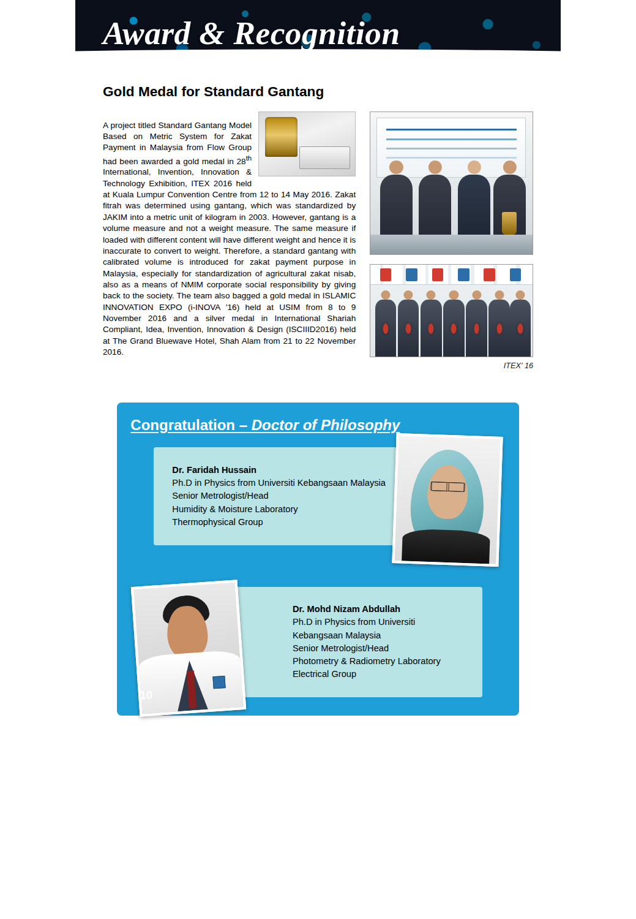Award & Recognition
Gold Medal for Standard Gantang
A project titled Standard Gantang Model Based on Metric System for Zakat Payment in Malaysia from Flow Group had been awarded a gold medal in 28th International, Invention, Innovation & Technology Exhibition, ITEX 2016 held at Kuala Lumpur Convention Centre from 12 to 14 May 2016. Zakat fitrah was determined using gantang, which was standardized by JAKIM into a metric unit of kilogram in 2003. However, gantang is a volume measure and not a weight measure. The same measure if loaded with different content will have different weight and hence it is inaccurate to convert to weight. Therefore, a standard gantang with calibrated volume is introduced for zakat payment purpose in Malaysia, especially for standardization of agricultural zakat nisab, also as a means of NMIM corporate social responsibility by giving back to the society. The team also bagged a gold medal in ISLAMIC INNOVATION EXPO (i-INOVA '16) held at USIM from 8 to 9 November 2016 and a silver medal in International Shariah Compliant, Idea, Invention, Innovation & Design (ISCIIID2016) held at The Grand Bluewave Hotel, Shah Alam from 21 to 22 November 2016.
ITEX' 16
Congratulation – Doctor of Philosophy
Dr. Faridah Hussain
Ph.D in Physics from Universiti Kebangsaan Malaysia
Senior Metrologist/Head
Humidity & Moisture Laboratory
Thermophysical Group
Dr. Mohd Nizam Abdullah
Ph.D in Physics from Universiti Kebangsaan Malaysia
Senior Metrologist/Head
Photometry & Radiometry Laboratory
Electrical Group
10